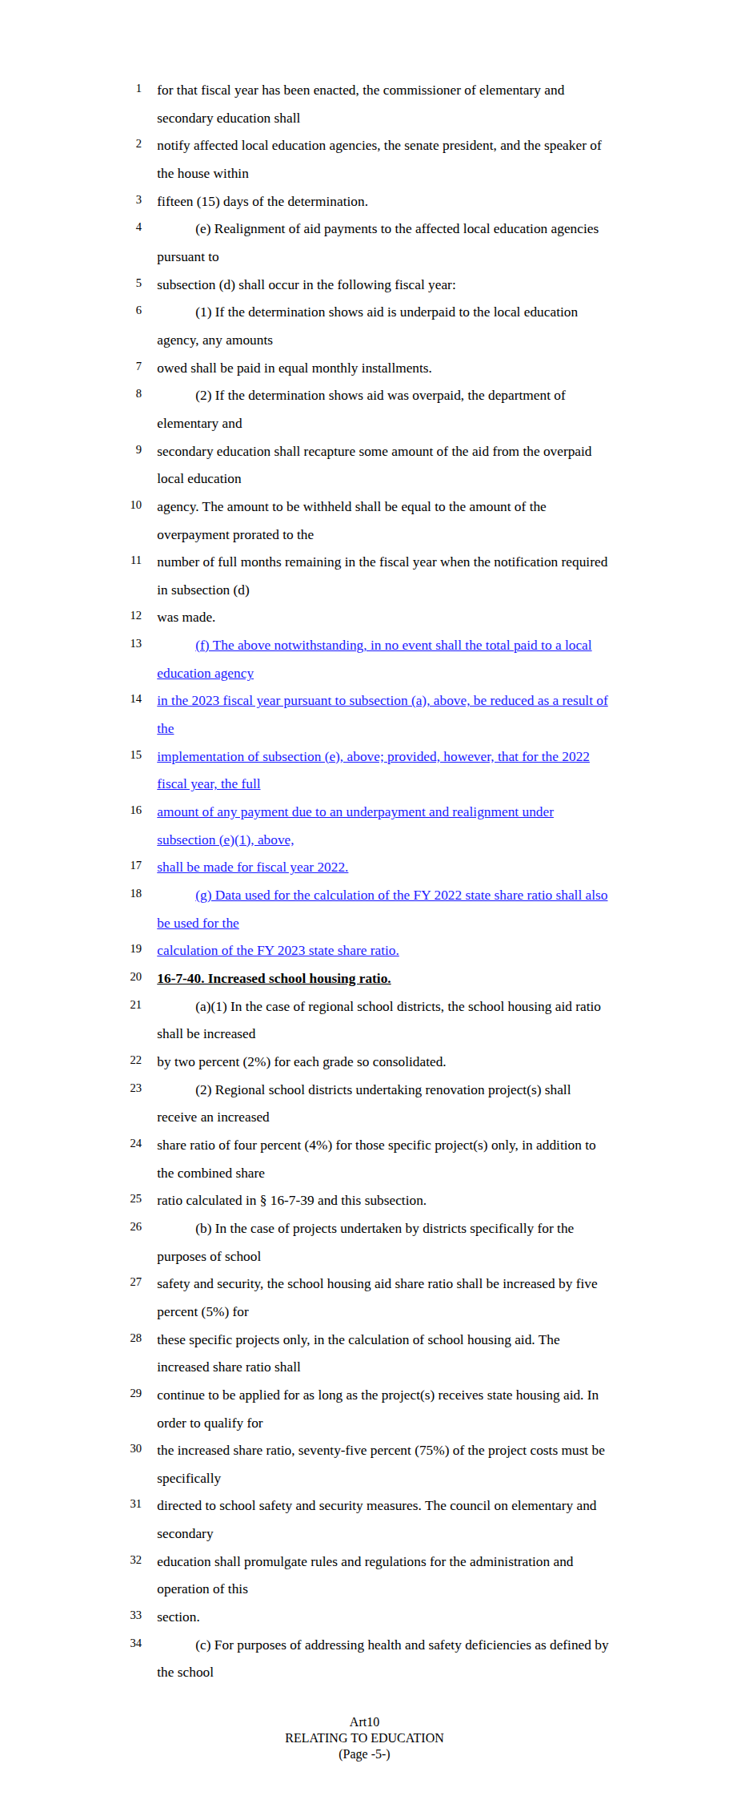for that fiscal year has been enacted, the commissioner of elementary and secondary education shall
notify affected local education agencies, the senate president, and the speaker of the house within
fifteen (15) days of the determination.
(e) Realignment of aid payments to the affected local education agencies pursuant to
subsection (d) shall occur in the following fiscal year:
(1) If the determination shows aid is underpaid to the local education agency, any amounts
owed shall be paid in equal monthly installments.
(2) If the determination shows aid was overpaid, the department of elementary and
secondary education shall recapture some amount of the aid from the overpaid local education
agency. The amount to be withheld shall be equal to the amount of the overpayment prorated to the
number of full months remaining in the fiscal year when the notification required in subsection (d)
was made.
(f) The above notwithstanding, in no event shall the total paid to a local education agency
in the 2023 fiscal year pursuant to subsection (a), above, be reduced as a result of the
implementation of subsection (e), above; provided, however, that for the 2022 fiscal year, the full
amount of any payment due to an underpayment and realignment under subsection (e)(1), above,
shall be made for fiscal year 2022.
(g) Data used for the calculation of the FY 2022 state share ratio shall also be used for the
calculation of the FY 2023 state share ratio.
16-7-40. Increased school housing ratio.
(a)(1) In the case of regional school districts, the school housing aid ratio shall be increased
by two percent (2%) for each grade so consolidated.
(2) Regional school districts undertaking renovation project(s) shall receive an increased
share ratio of four percent (4%) for those specific project(s) only, in addition to the combined share
ratio calculated in § 16-7-39 and this subsection.
(b) In the case of projects undertaken by districts specifically for the purposes of school
safety and security, the school housing aid share ratio shall be increased by five percent (5%) for
these specific projects only, in the calculation of school housing aid. The increased share ratio shall
continue to be applied for as long as the project(s) receives state housing aid. In order to qualify for
the increased share ratio, seventy-five percent (75%) of the project costs must be specifically
directed to school safety and security measures. The council on elementary and secondary
education shall promulgate rules and regulations for the administration and operation of this
section.
(c) For purposes of addressing health and safety deficiencies as defined by the school
Art10
Relating to Education
(Page -5-)